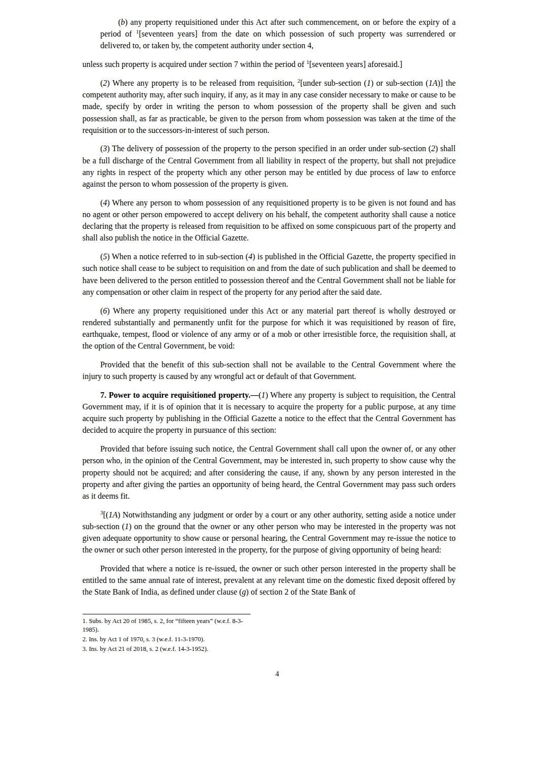(b) any property requisitioned under this Act after such commencement, on or before the expiry of a period of 1[seventeen years] from the date on which possession of such property was surrendered or delivered to, or taken by, the competent authority under section 4,
unless such property is acquired under section 7 within the period of 1[seventeen years] aforesaid.]
(2) Where any property is to be released from requisition, 2[under sub-section (1) or sub-section (1A)] the competent authority may, after such inquiry, if any, as it may in any case consider necessary to make or cause to be made, specify by order in writing the person to whom possession of the property shall be given and such possession shall, as far as practicable, be given to the person from whom possession was taken at the time of the requisition or to the successors-in-interest of such person.
(3) The delivery of possession of the property to the person specified in an order under sub-section (2) shall be a full discharge of the Central Government from all liability in respect of the property, but shall not prejudice any rights in respect of the property which any other person may be entitled by due process of law to enforce against the person to whom possession of the property is given.
(4) Where any person to whom possession of any requisitioned property is to be given is not found and has no agent or other person empowered to accept delivery on his behalf, the competent authority shall cause a notice declaring that the property is released from requisition to be affixed on some conspicuous part of the property and shall also publish the notice in the Official Gazette.
(5) When a notice referred to in sub-section (4) is published in the Official Gazette, the property specified in such notice shall cease to be subject to requisition on and from the date of such publication and shall be deemed to have been delivered to the person entitled to possession thereof and the Central Government shall not be liable for any compensation or other claim in respect of the property for any period after the said date.
(6) Where any property requisitioned under this Act or any material part thereof is wholly destroyed or rendered substantially and permanently unfit for the purpose for which it was requisitioned by reason of fire, earthquake, tempest, flood or violence of any army or of a mob or other irresistible force, the requisition shall, at the option of the Central Government, be void:
Provided that the benefit of this sub-section shall not be available to the Central Government where the injury to such property is caused by any wrongful act or default of that Government.
7. Power to acquire requisitioned property.—(1) Where any property is subject to requisition, the Central Government may, if it is of opinion that it is necessary to acquire the property for a public purpose, at any time acquire such property by publishing in the Official Gazette a notice to the effect that the Central Government has decided to acquire the property in pursuance of this section:
Provided that before issuing such notice, the Central Government shall call upon the owner of, or any other person who, in the opinion of the Central Government, may be interested in, such property to show cause why the property should not be acquired; and after considering the cause, if any, shown by any person interested in the property and after giving the parties an opportunity of being heard, the Central Government may pass such orders as it deems fit.
3[(1A) Notwithstanding any judgment or order by a court or any other authority, setting aside a notice under sub-section (1) on the ground that the owner or any other person who may be interested in the property was not given adequate opportunity to show cause or personal hearing, the Central Government may re-issue the notice to the owner or such other person interested in the property, for the purpose of giving opportunity of being heard:
Provided that where a notice is re-issued, the owner or such other person interested in the property shall be entitled to the same annual rate of interest, prevalent at any relevant time on the domestic fixed deposit offered by the State Bank of India, as defined under clause (g) of section 2 of the State Bank of
1. Subs. by Act 20 of 1985, s. 2, for “fifteen years” (w.e.f. 8-3-1985).
2. Ins. by Act 1 of 1970, s. 3 (w.e.f. 11-3-1970).
3. Ins. by Act 21 of 2018, s. 2 (w.e.f. 14-3-1952).
4